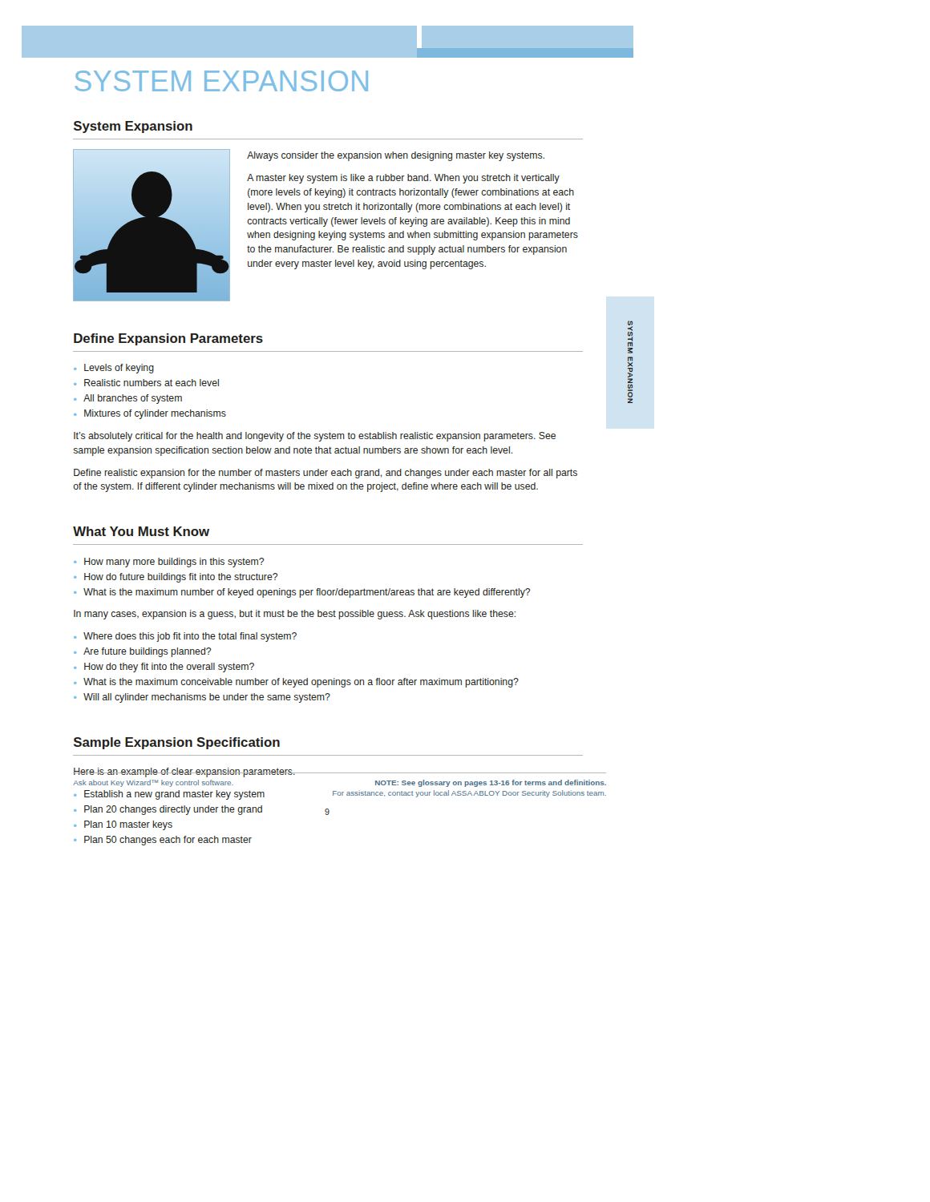SYSTEM EXPANSION
SYSTEM EXPANSION
System Expansion
Always consider the expansion when designing master key systems.
A master key system is like a rubber band. When you stretch it vertically (more levels of keying) it contracts horizontally (fewer combinations at each level). When you stretch it horizontally (more combinations at each level) it contracts vertically (fewer levels of keying are available). Keep this in mind when designing keying systems and when submitting expansion parameters to the manufacturer. Be realistic and supply actual numbers for expansion under every master level key, avoid using percentages.
Define Expansion Parameters
Levels of keying
Realistic numbers at each level
All branches of system
Mixtures of cylinder mechanisms
It’s absolutely critical for the health and longevity of the system to establish realistic expansion parameters. See sample expansion specification section below and note that actual numbers are shown for each level.
Define realistic expansion for the number of masters under each grand, and changes under each master for all parts of the system. If different cylinder mechanisms will be mixed on the project, define where each will be used.
What You Must Know
How many more buildings in this system?
How do future buildings fit into the structure?
What is the maximum number of keyed openings per floor/department/areas that are keyed differently?
In many cases, expansion is a guess, but it must be the best possible guess. Ask questions like these:
Where does this job fit into the total final system?
Are future buildings planned?
How do they fit into the overall system?
What is the maximum conceivable number of keyed openings on a floor after maximum partitioning?
Will all cylinder mechanisms be under the same system?
Sample Expansion Specification
Here is an example of clear expansion parameters.
Establish a new grand master key system
Plan 20 changes directly under the grand
Plan 10 master keys
Plan 50 changes each for each master
Planning should include future building additions or partitions, and rekeying individual door or groups of doors if change keys or master keys are lost or stolen.
Look as far into the future as possible, but don’t “go wild”. Stay realistic, and stay away from percentages.
Ask about Key Wizard™ key control software.
NOTE: See glossary on pages 13-16 for terms and definitions.
For assistance, contact your local ASSA ABLOY Door Security Solutions team.
9